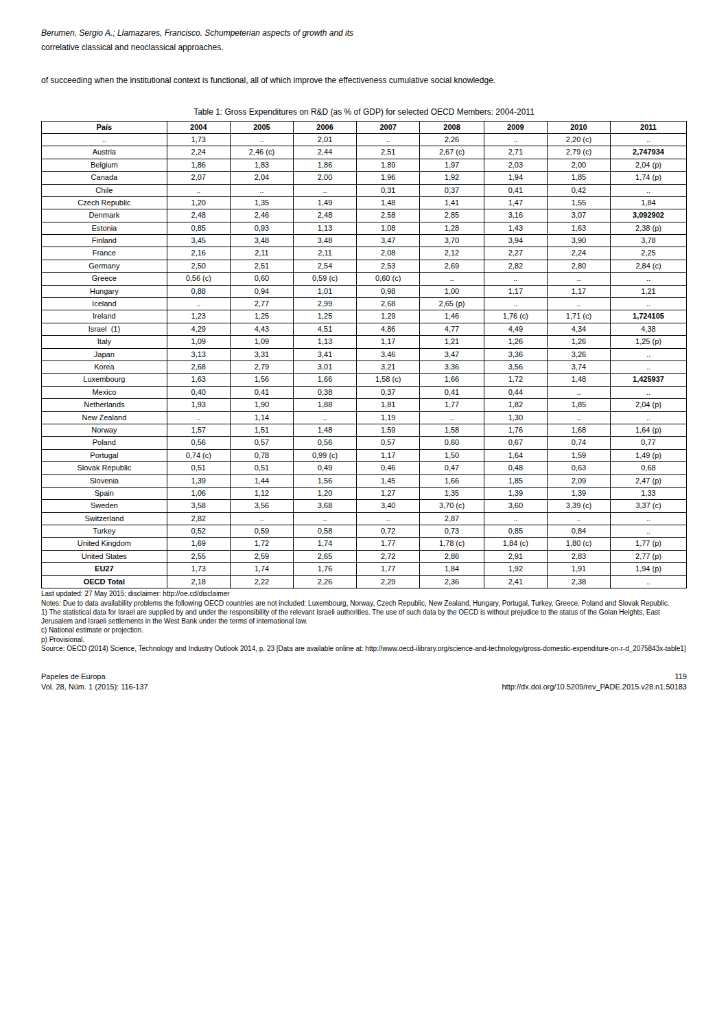Berumen, Sergio A.; Llamazares, Francisco. Schumpeterian aspects of growth and its
correlative classical and neoclassical approaches.
of succeeding when the institutional context is functional, all of which improve the effectiveness cumulative social knowledge.
Table 1: Gross Expenditures on R&D (as % of GDP) for selected OECD Members: 2004-2011
| País | 2004 | 2005 | 2006 | 2007 | 2008 | 2009 | 2010 | 2011 |
| --- | --- | --- | --- | --- | --- | --- | --- | --- |
| .. | 1,73 | .. | 2,01 | .. | 2,26 | .. | 2,20 (c) | .. |
| Austria | 2,24 | 2,46 (c) | 2,44 | 2,51 | 2,67 (c) | 2,71 | 2,79 (c) | 2,747934 |
| Belgium | 1,86 | 1,83 | 1,86 | 1,89 | 1,97 | 2,03 | 2,00 | 2,04 (p) |
| Canada | 2,07 | 2,04 | 2,00 | 1,96 | 1,92 | 1,94 | 1,85 | 1,74 (p) |
| Chile | .. | .. | .. | 0,31 | 0,37 | 0,41 | 0,42 | .. |
| Czech Republic | 1,20 | 1,35 | 1,49 | 1,48 | 1,41 | 1,47 | 1,55 | 1,84 |
| Denmark | 2,48 | 2,46 | 2,48 | 2,58 | 2,85 | 3,16 | 3,07 | 3,092902 |
| Estonia | 0,85 | 0,93 | 1,13 | 1,08 | 1,28 | 1,43 | 1,63 | 2,38 (p) |
| Finland | 3,45 | 3,48 | 3,48 | 3,47 | 3,70 | 3,94 | 3,90 | 3,78 |
| France | 2,16 | 2,11 | 2,11 | 2,08 | 2,12 | 2,27 | 2,24 | 2,25 |
| Germany | 2,50 | 2,51 | 2,54 | 2,53 | 2,69 | 2,82 | 2,80 | 2,84 (c) |
| Greece | 0,56 (c) | 0,60 | 0,59 (c) | 0,60 (c) | .. | .. | .. | .. |
| Hungary | 0,88 | 0,94 | 1,01 | 0,98 | 1,00 | 1,17 | 1,17 | 1,21 |
| Iceland | .. | 2,77 | 2,99 | 2,68 | 2,65 (p) | .. | .. | .. |
| Ireland | 1,23 | 1,25 | 1,25 | 1,29 | 1,46 | 1,76 (c) | 1,71 (c) | 1,724105 |
| Israel (1) | 4,29 | 4,43 | 4,51 | 4,86 | 4,77 | 4,49 | 4,34 | 4,38 |
| Italy | 1,09 | 1,09 | 1,13 | 1,17 | 1,21 | 1,26 | 1,26 | 1,25 (p) |
| Japan | 3,13 | 3,31 | 3,41 | 3,46 | 3,47 | 3,36 | 3,26 | .. |
| Korea | 2,68 | 2,79 | 3,01 | 3,21 | 3,36 | 3,56 | 3,74 | .. |
| Luxembourg | 1,63 | 1,56 | 1,66 | 1,58 (c) | 1,66 | 1,72 | 1,48 | 1,425937 |
| Mexico | 0,40 | 0,41 | 0,38 | 0,37 | 0,41 | 0,44 | .. | .. |
| Netherlands | 1,93 | 1,90 | 1,88 | 1,81 | 1,77 | 1,82 | 1,85 | 2,04 (p) |
| New Zealand | .. | 1,14 | .. | 1,19 | .. | 1,30 | .. | .. |
| Norway | 1,57 | 1,51 | 1,48 | 1,59 | 1,58 | 1,76 | 1,68 | 1,64 (p) |
| Poland | 0,56 | 0,57 | 0,56 | 0,57 | 0,60 | 0,67 | 0,74 | 0,77 |
| Portugal | 0,74 (c) | 0,78 | 0,99 (c) | 1,17 | 1,50 | 1,64 | 1,59 | 1,49 (p) |
| Slovak Republic | 0,51 | 0,51 | 0,49 | 0,46 | 0,47 | 0,48 | 0,63 | 0,68 |
| Slovenia | 1,39 | 1,44 | 1,56 | 1,45 | 1,66 | 1,85 | 2,09 | 2,47 (p) |
| Spain | 1,06 | 1,12 | 1,20 | 1,27 | 1,35 | 1,39 | 1,39 | 1,33 |
| Sweden | 3,58 | 3,56 | 3,68 | 3,40 | 3,70 (c) | 3,60 | 3,39 (c) | 3,37 (c) |
| Switzerland | 2,82 | .. | .. | .. | 2,87 | .. | .. | .. |
| Turkey | 0,52 | 0,59 | 0,58 | 0,72 | 0,73 | 0,85 | 0,84 | .. |
| United Kingdom | 1,69 | 1,72 | 1,74 | 1,77 | 1,78 (c) | 1,84 (c) | 1,80 (c) | 1,77 (p) |
| United States | 2,55 | 2,59 | 2,65 | 2,72 | 2,86 | 2,91 | 2,83 | 2,77 (p) |
| EU27 | 1,73 | 1,74 | 1,76 | 1,77 | 1,84 | 1,92 | 1,91 | 1,94 (p) |
| OECD Total | 2,18 | 2,22 | 2,26 | 2,29 | 2,36 | 2,41 | 2,38 | .. |
Last updated: 27 May 2015; disclaimer: http://oe.cd/disclaimer
Notes: Due to data availability problems the following OECD countries are not included: Luxembourg, Norway, Czech Republic, New Zealand, Hungary, Portugal, Turkey, Greece, Poland and Slovak Republic.
1) The statistical data for Israel are supplied by and under the responsibility of the relevant Israeli authorities. The use of such data by the OECD is without prejudice to the status of the Golan Heights, East Jerusalem and Israeli settlements in the West Bank under the terms of international law.
c) National estimate or projection.
p) Provisional.
Source: OECD (2014) Science, Technology and Industry Outlook 2014, p. 23 [Data are available online at: http://www.oecd-ilibrary.org/science-and-technology/gross-domestic-expenditure-on-r-d_2075843x-table1]
Papeles de Europa
Vol. 28, Núm. 1 (2015): 116-137
119
http://dx.doi.org/10.5209/rev_PADE.2015.v28.n1.50183